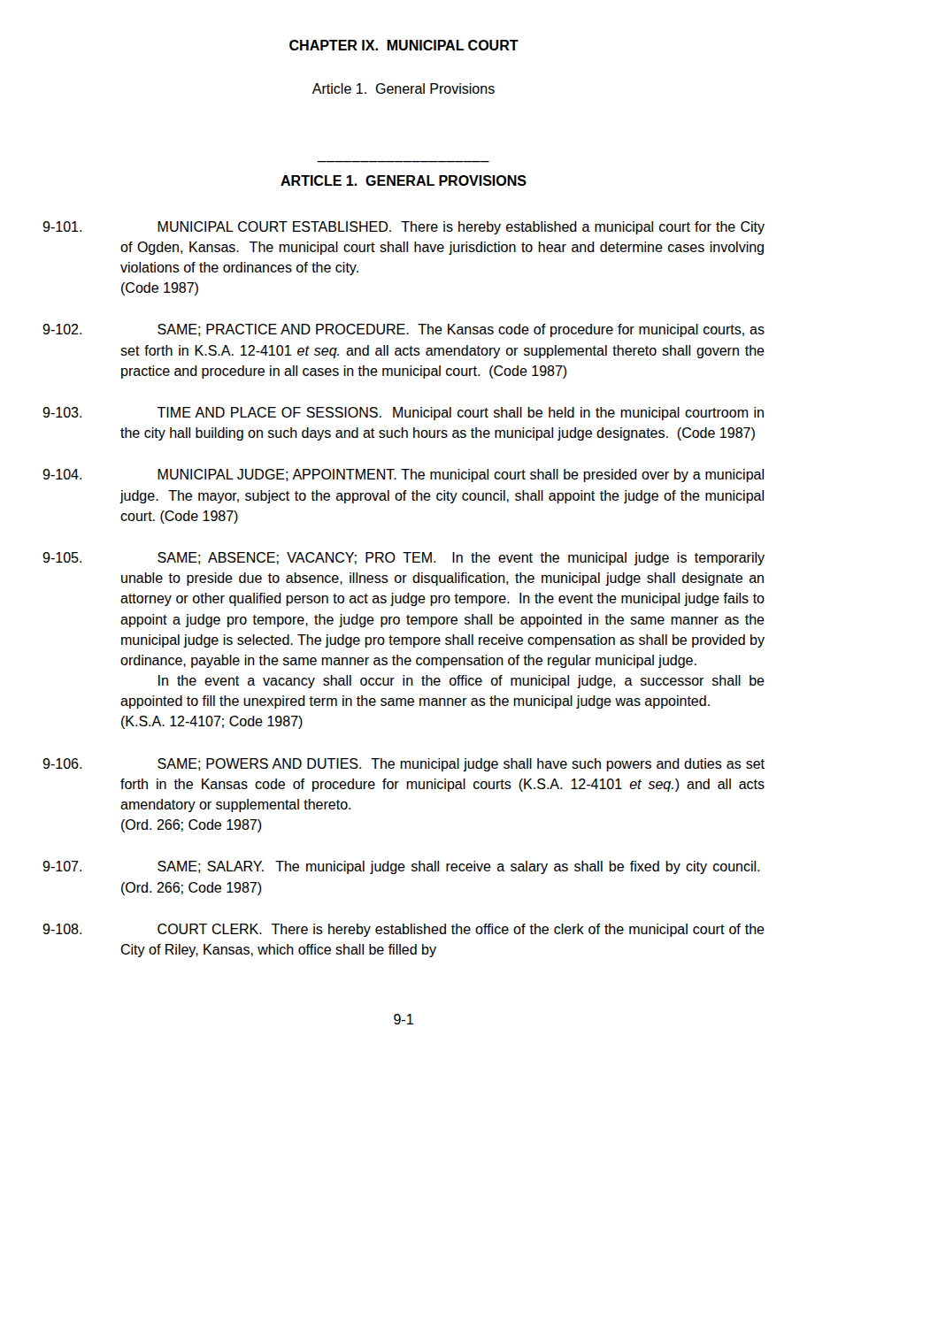CHAPTER IX. MUNICIPAL COURT
Article 1. General Provisions
____________________
ARTICLE 1. GENERAL PROVISIONS
9-101.
MUNICIPAL COURT ESTABLISHED. There is hereby established a municipal court for the City of Ogden, Kansas. The municipal court shall have jurisdiction to hear and determine cases involving violations of the ordinances of the city.
(Code 1987)
9-102.
SAME; PRACTICE AND PROCEDURE. The Kansas code of procedure for municipal courts, as set forth in K.S.A. 12-4101 et seq. and all acts amendatory or supplemental thereto shall govern the practice and procedure in all cases in the municipal court. (Code 1987)
9-103.
TIME AND PLACE OF SESSIONS. Municipal court shall be held in the municipal courtroom in the city hall building on such days and at such hours as the municipal judge designates. (Code 1987)
9-104.
MUNICIPAL JUDGE; APPOINTMENT. The municipal court shall be presided over by a municipal judge. The mayor, subject to the approval of the city council, shall appoint the judge of the municipal court. (Code 1987)
9-105.
SAME; ABSENCE; VACANCY; PRO TEM. In the event the municipal judge is temporarily unable to preside due to absence, illness or disqualification, the municipal judge shall designate an attorney or other qualified person to act as judge pro tempore. In the event the municipal judge fails to appoint a judge pro tempore, the judge pro tempore shall be appointed in the same manner as the municipal judge is selected. The judge pro tempore shall receive compensation as shall be provided by ordinance, payable in the same manner as the compensation of the regular municipal judge.
In the event a vacancy shall occur in the office of municipal judge, a successor shall be appointed to fill the unexpired term in the same manner as the municipal judge was appointed.
(K.S.A. 12-4107; Code 1987)
9-106.
SAME; POWERS AND DUTIES. The municipal judge shall have such powers and duties as set forth in the Kansas code of procedure for municipal courts (K.S.A. 12-4101 et seq.) and all acts amendatory or supplemental thereto.
(Ord. 266; Code 1987)
9-107.
SAME; SALARY. The municipal judge shall receive a salary as shall be fixed by city council. (Ord. 266; Code 1987)
9-108.
COURT CLERK. There is hereby established the office of the clerk of the municipal court of the City of Riley, Kansas, which office shall be filled by
9-1